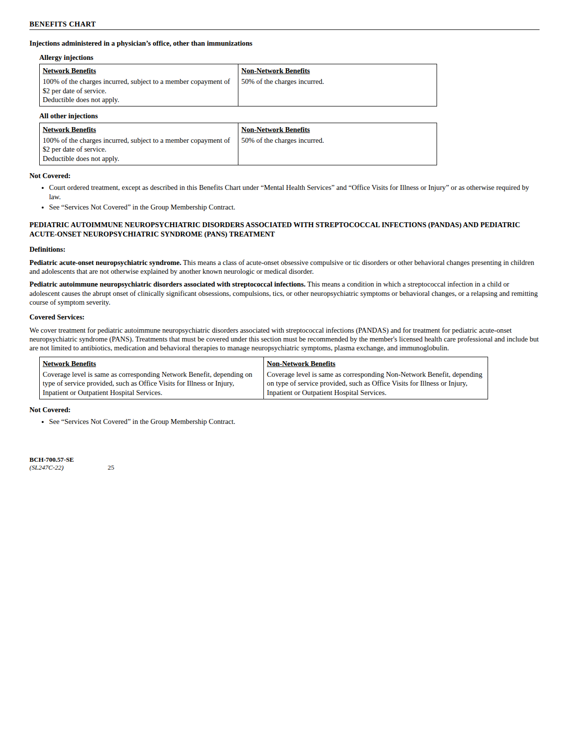BENEFITS CHART
Injections administered in a physician’s office, other than immunizations
Allergy injections
| Network Benefits | Non-Network Benefits |
| 100% of the charges incurred, subject to a member copayment of $2 per date of service. Deductible does not apply. | 50% of the charges incurred. |
All other injections
| Network Benefits | Non-Network Benefits |
| 100% of the charges incurred, subject to a member copayment of $2 per date of service. Deductible does not apply. | 50% of the charges incurred. |
Not Covered:
Court ordered treatment, except as described in this Benefits Chart under “Mental Health Services” and “Office Visits for Illness or Injury” or as otherwise required by law.
See “Services Not Covered” in the Group Membership Contract.
Pediatric Autoimmune Neuropsychiatric Disorders Associated with Streptococcal Infections (PANDAS) and Pediatric Acute-Onset Neuropsychiatric Syndrome (PANS) Treatment
Definitions:
Pediatric acute-onset neuropsychiatric syndrome. This means a class of acute-onset obsessive compulsive or tic disorders or other behavioral changes presenting in children and adolescents that are not otherwise explained by another known neurologic or medical disorder.
Pediatric autoimmune neuropsychiatric disorders associated with streptococcal infections. This means a condition in which a streptococcal infection in a child or adolescent causes the abrupt onset of clinically significant obsessions, compulsions, tics, or other neuropsychiatric symptoms or behavioral changes, or a relapsing and remitting course of symptom severity.
Covered Services:
We cover treatment for pediatric autoimmune neuropsychiatric disorders associated with streptococcal infections (PANDAS) and for treatment for pediatric acute-onset neuropsychiatric syndrome (PANS). Treatments that must be covered under this section must be recommended by the member's licensed health care professional and include but are not limited to antibiotics, medication and behavioral therapies to manage neuropsychiatric symptoms, plasma exchange, and immunoglobulin.
| Network Benefits | Non-Network Benefits |
| Coverage level is same as corresponding Network Benefit, depending on type of service provided, such as Office Visits for Illness or Injury, Inpatient or Outpatient Hospital Services. | Coverage level is same as corresponding Non-Network Benefit, depending on type of service provided, such as Office Visits for Illness or Injury, Inpatient or Outpatient Hospital Services. |
Not Covered:
See “Services Not Covered” in the Group Membership Contract.
BCH-700.57-SE
(SL247C-22) 25